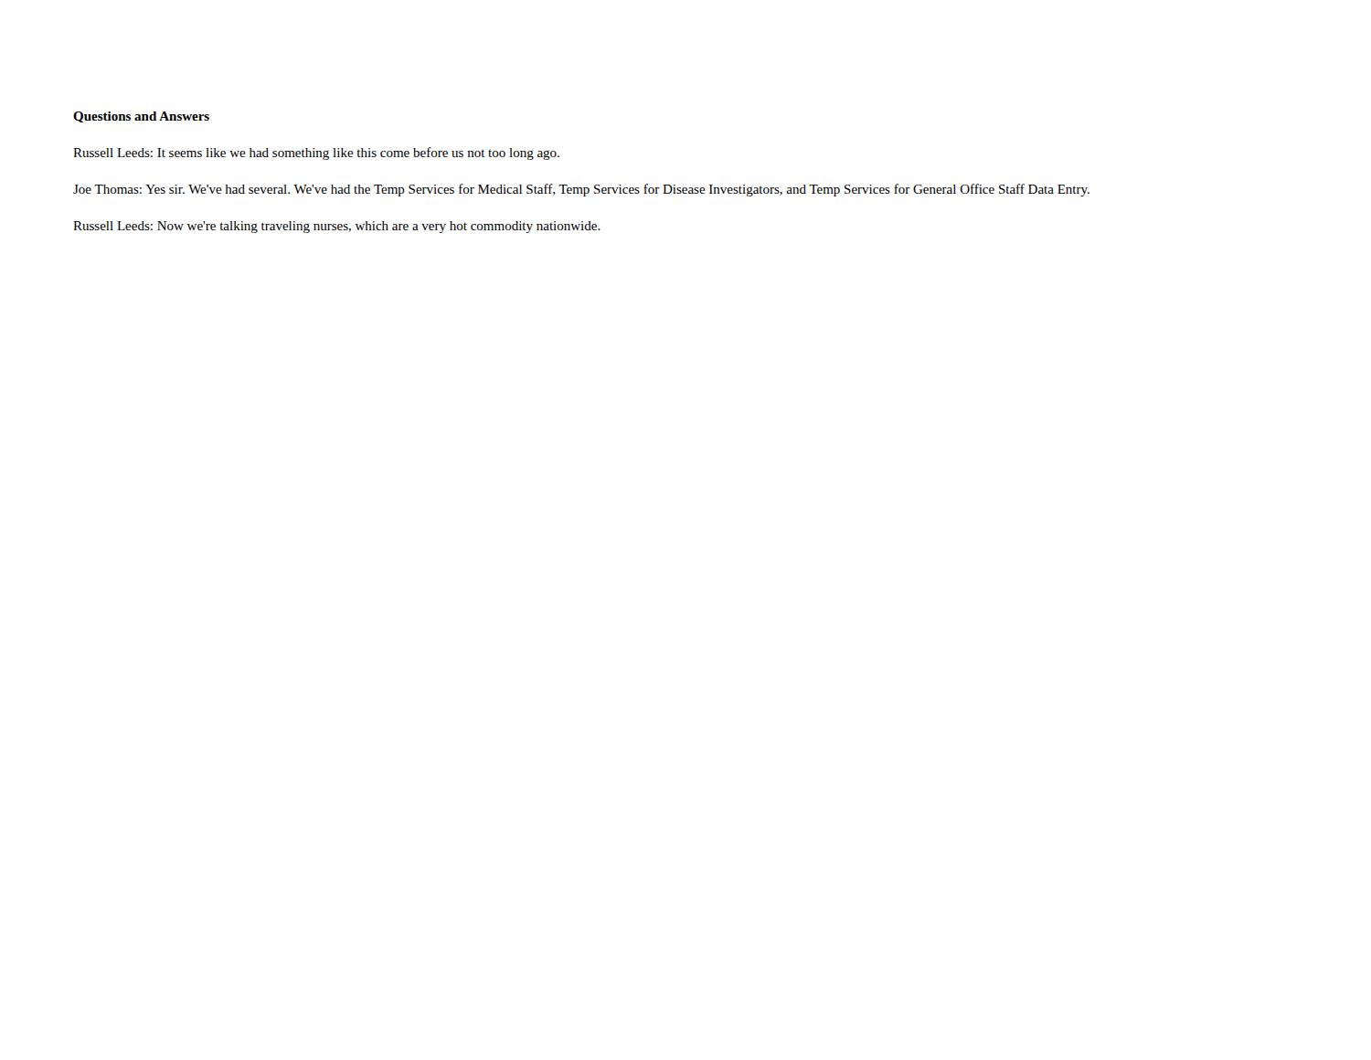Questions and Answers
Russell Leeds: It seems like we had something like this come before us not too long ago.
Joe Thomas: Yes sir. We've had several. We've had the Temp Services for Medical Staff, Temp Services for Disease Investigators, and Temp Services for General Office Staff Data Entry.
Russell Leeds: Now we're talking traveling nurses, which are a very hot commodity nationwide.